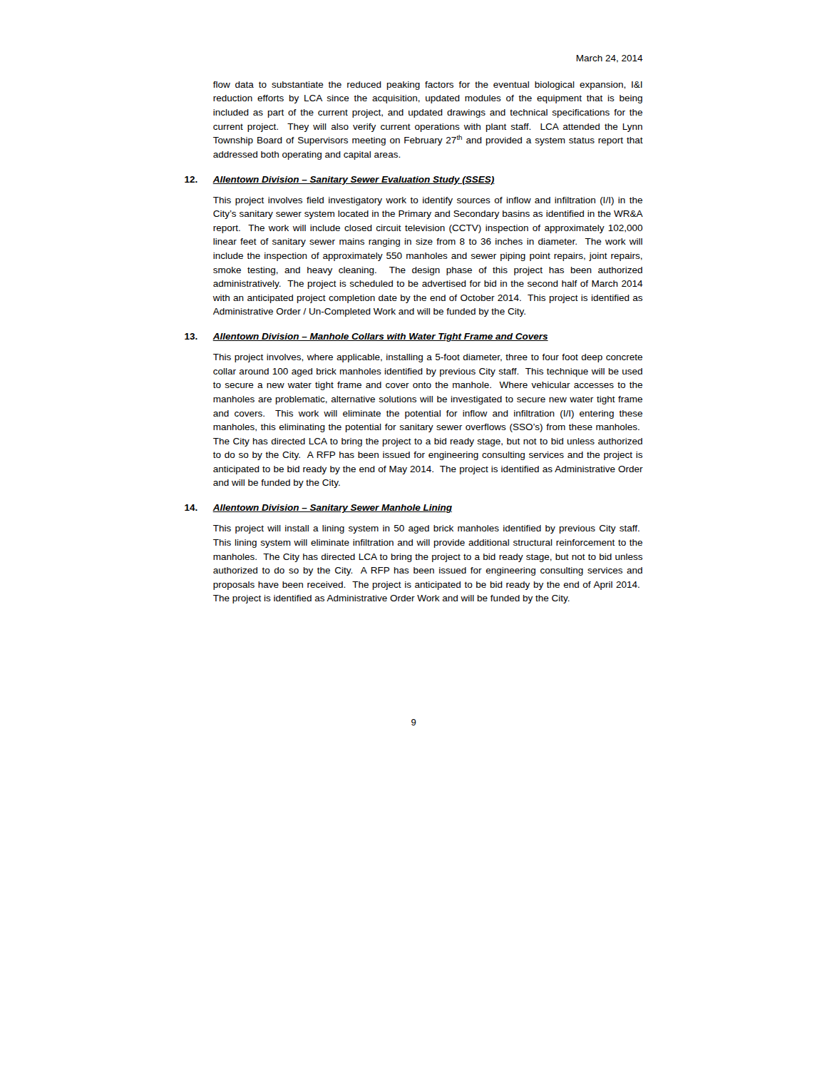March 24, 2014
flow data to substantiate the reduced peaking factors for the eventual biological expansion, I&I reduction efforts by LCA since the acquisition, updated modules of the equipment that is being included as part of the current project, and updated drawings and technical specifications for the current project. They will also verify current operations with plant staff. LCA attended the Lynn Township Board of Supervisors meeting on February 27th and provided a system status report that addressed both operating and capital areas.
12. Allentown Division – Sanitary Sewer Evaluation Study (SSES)
This project involves field investigatory work to identify sources of inflow and infiltration (I/I) in the City’s sanitary sewer system located in the Primary and Secondary basins as identified in the WR&A report. The work will include closed circuit television (CCTV) inspection of approximately 102,000 linear feet of sanitary sewer mains ranging in size from 8 to 36 inches in diameter. The work will include the inspection of approximately 550 manholes and sewer piping point repairs, joint repairs, smoke testing, and heavy cleaning. The design phase of this project has been authorized administratively. The project is scheduled to be advertised for bid in the second half of March 2014 with an anticipated project completion date by the end of October 2014. This project is identified as Administrative Order / Un-Completed Work and will be funded by the City.
13. Allentown Division – Manhole Collars with Water Tight Frame and Covers
This project involves, where applicable, installing a 5-foot diameter, three to four foot deep concrete collar around 100 aged brick manholes identified by previous City staff. This technique will be used to secure a new water tight frame and cover onto the manhole. Where vehicular accesses to the manholes are problematic, alternative solutions will be investigated to secure new water tight frame and covers. This work will eliminate the potential for inflow and infiltration (I/I) entering these manholes, this eliminating the potential for sanitary sewer overflows (SSO’s) from these manholes. The City has directed LCA to bring the project to a bid ready stage, but not to bid unless authorized to do so by the City. A RFP has been issued for engineering consulting services and the project is anticipated to be bid ready by the end of May 2014. The project is identified as Administrative Order and will be funded by the City.
14. Allentown Division – Sanitary Sewer Manhole Lining
This project will install a lining system in 50 aged brick manholes identified by previous City staff. This lining system will eliminate infiltration and will provide additional structural reinforcement to the manholes. The City has directed LCA to bring the project to a bid ready stage, but not to bid unless authorized to do so by the City. A RFP has been issued for engineering consulting services and proposals have been received. The project is anticipated to be bid ready by the end of April 2014. The project is identified as Administrative Order Work and will be funded by the City.
9